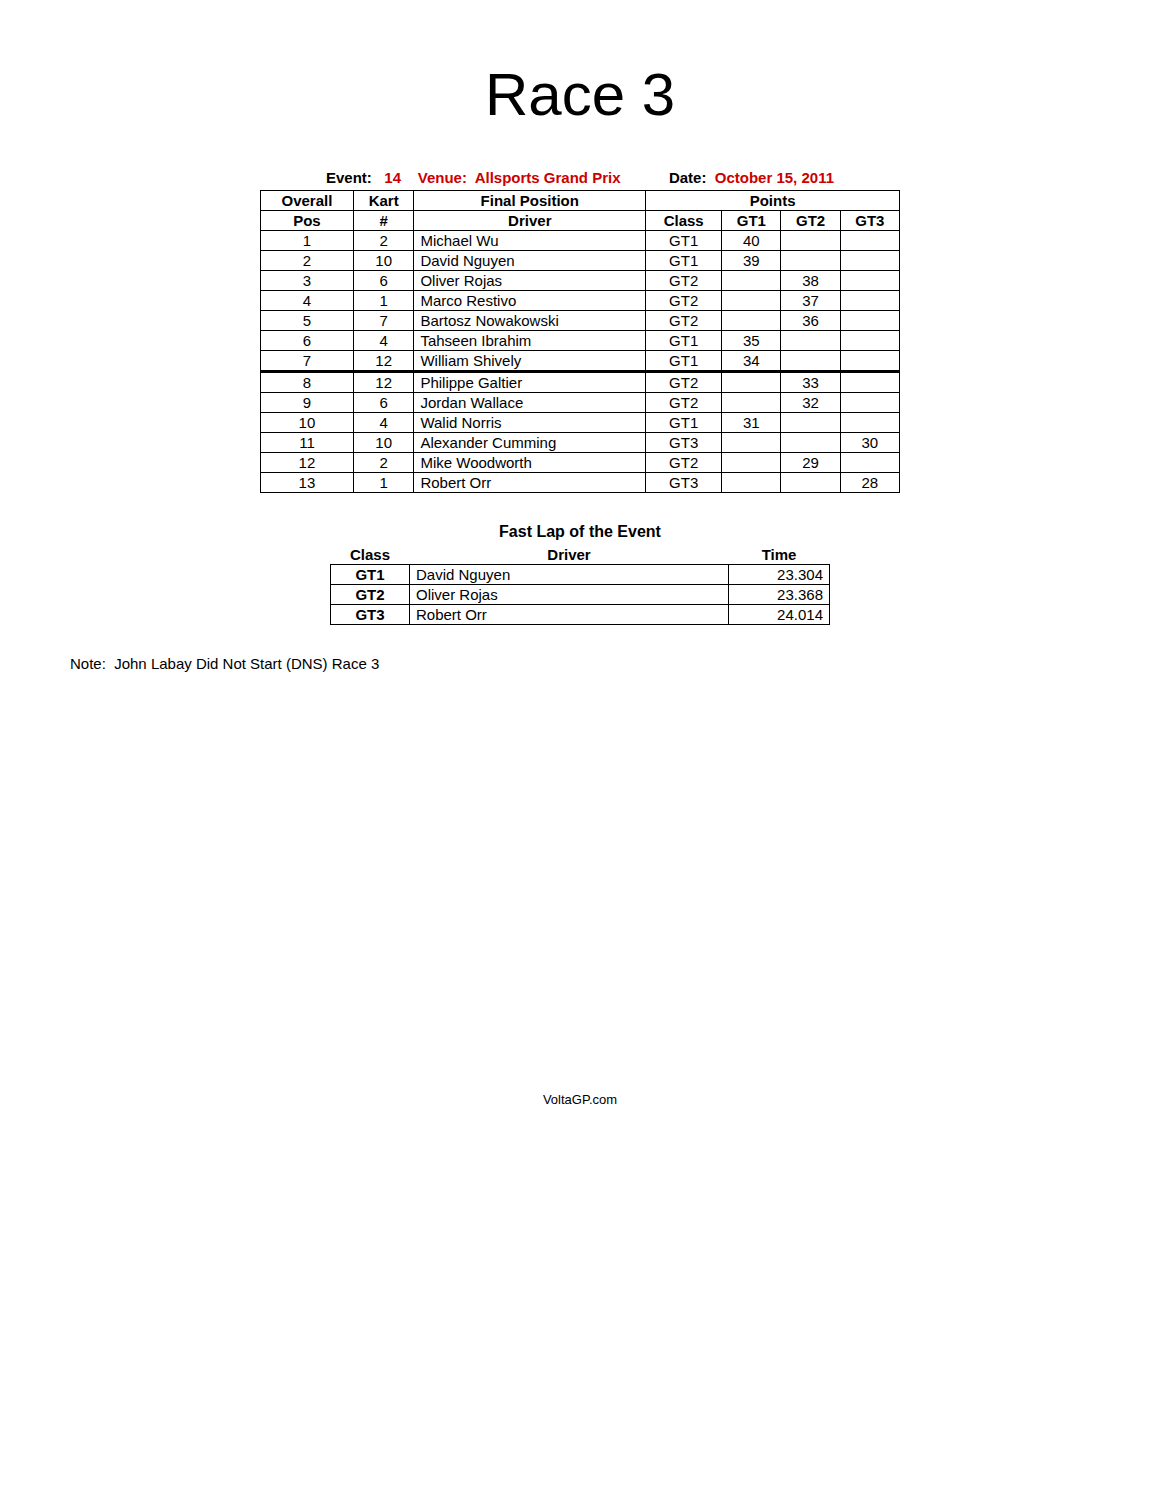Race 3
Event: 14 Venue: Allsports Grand Prix Date: October 15, 2011
| Overall | Kart | Final Position | Points |
| --- | --- | --- | --- |
| Pos | # | Driver | Class | GT1 | GT2 | GT3 |
| 1 | 2 | Michael Wu | GT1 | 40 | | |
| 2 | 10 | David Nguyen | GT1 | 39 | | |
| 3 | 6 | Oliver Rojas | GT2 | | 38 | |
| 4 | 1 | Marco Restivo | GT2 | | 37 | |
| 5 | 7 | Bartosz Nowakowski | GT2 | | 36 | |
| 6 | 4 | Tahseen Ibrahim | GT1 | 35 | | |
| 7 | 12 | William Shively | GT1 | 34 | | |
| 8 | 12 | Philippe Galtier | GT2 | | 33 | |
| 9 | 6 | Jordan Wallace | GT2 | | 32 | |
| 10 | 4 | Walid Norris | GT1 | 31 | | |
| 11 | 10 | Alexander Cumming | GT3 | | | 30 |
| 12 | 2 | Mike Woodworth | GT2 | | 29 | |
| 13 | 1 | Robert Orr | GT3 | | | 28 |
Fast Lap of the Event
| Class | Driver | Time |
| --- | --- | --- |
| GT1 | David Nguyen | 23.304 |
| GT2 | Oliver Rojas | 23.368 |
| GT3 | Robert Orr | 24.014 |
Note: John Labay Did Not Start (DNS) Race 3
VoltaGP.com